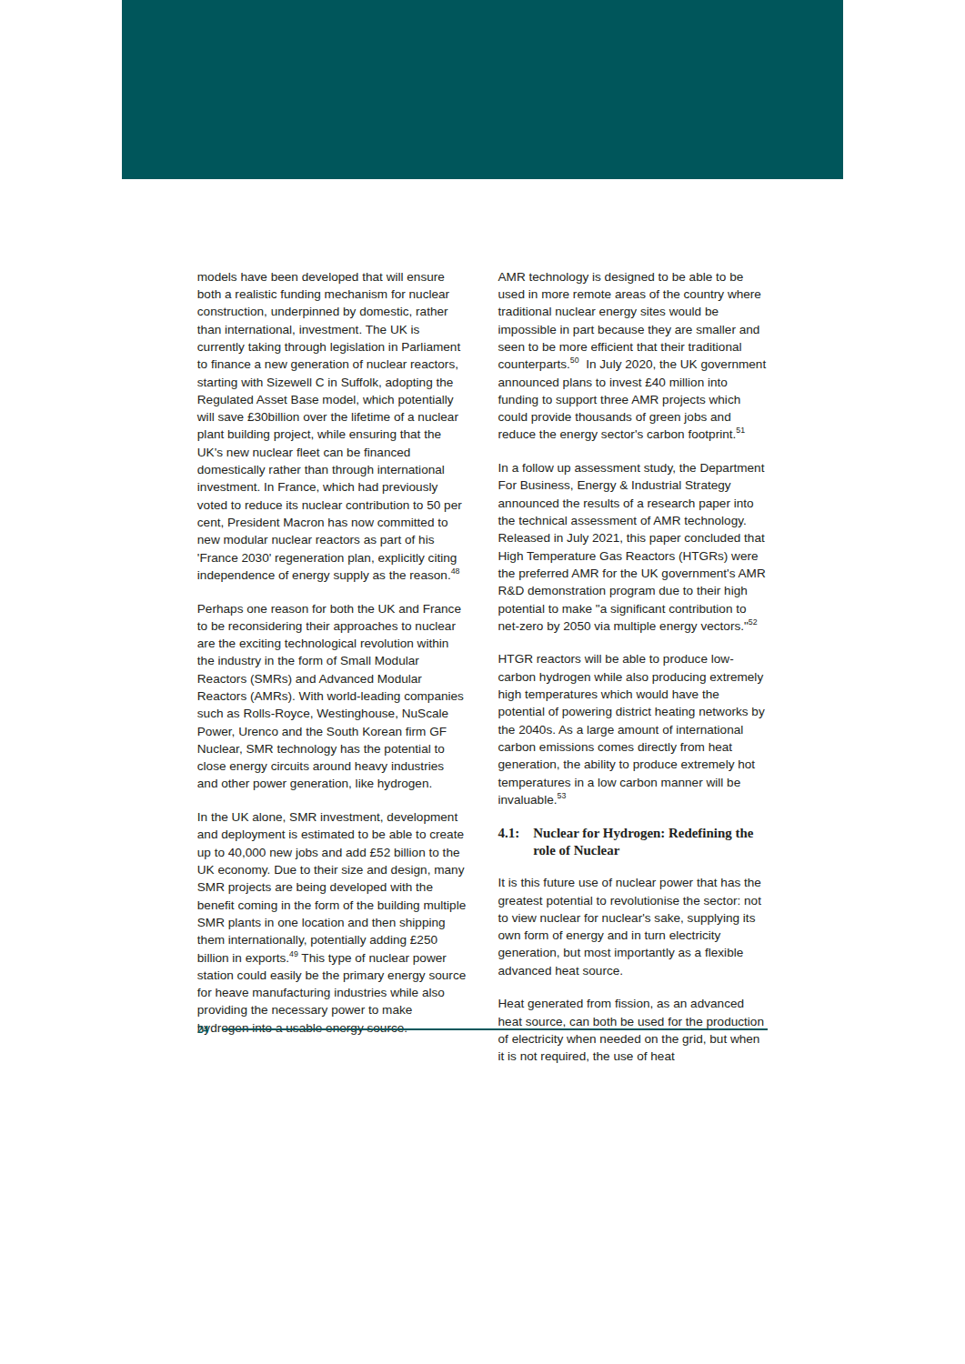models have been developed that will ensure both a realistic funding mechanism for nuclear construction, underpinned by domestic, rather than international, investment. The UK is currently taking through legislation in Parliament to finance a new generation of nuclear reactors, starting with Sizewell C in Suffolk, adopting the Regulated Asset Base model, which potentially will save £30billion over the lifetime of a nuclear plant building project, while ensuring that the UK's new nuclear fleet can be financed domestically rather than through international investment. In France, which had previously voted to reduce its nuclear contribution to 50 per cent, President Macron has now committed to new modular nuclear reactors as part of his 'France 2030' regeneration plan, explicitly citing independence of energy supply as the reason.48
Perhaps one reason for both the UK and France to be reconsidering their approaches to nuclear are the exciting technological revolution within the industry in the form of Small Modular Reactors (SMRs) and Advanced Modular Reactors (AMRs). With world-leading companies such as Rolls-Royce, Westinghouse, NuScale Power, Urenco and the South Korean firm GF Nuclear, SMR technology has the potential to close energy circuits around heavy industries and other power generation, like hydrogen.
In the UK alone, SMR investment, development and deployment is estimated to be able to create up to 40,000 new jobs and add £52 billion to the UK economy. Due to their size and design, many SMR projects are being developed with the benefit coming in the form of the building multiple SMR plants in one location and then shipping them internationally, potentially adding £250 billion in exports.49 This type of nuclear power station could easily be the primary energy source for heave manufacturing industries while also providing the necessary power to make hydrogen into a usable energy source.
AMR technology is designed to be able to be used in more remote areas of the country where traditional nuclear energy sites would be impossible in part because they are smaller and seen to be more efficient that their traditional counterparts.50 In July 2020, the UK government announced plans to invest £40 million into funding to support three AMR projects which could provide thousands of green jobs and reduce the energy sector's carbon footprint.51
In a follow up assessment study, the Department For Business, Energy & Industrial Strategy announced the results of a research paper into the technical assessment of AMR technology. Released in July 2021, this paper concluded that High Temperature Gas Reactors (HTGRs) were the preferred AMR for the UK government's AMR R&D demonstration program due to their high potential to make "a significant contribution to net-zero by 2050 via multiple energy vectors."52
HTGR reactors will be able to produce low-carbon hydrogen while also producing extremely high temperatures which would have the potential of powering district heating networks by the 2040s. As a large amount of international carbon emissions comes directly from heat generation, the ability to produce extremely hot temperatures in a low carbon manner will be invaluable.53
4.1: Nuclear for Hydrogen: Redefining the role of Nuclear
It is this future use of nuclear power that has the greatest potential to revolutionise the sector: not to view nuclear for nuclear's sake, supplying its own form of energy and in turn electricity generation, but most importantly as a flexible advanced heat source.
Heat generated from fission, as an advanced heat source, can both be used for the production of electricity when needed on the grid, but when it is not required, the use of heat
24